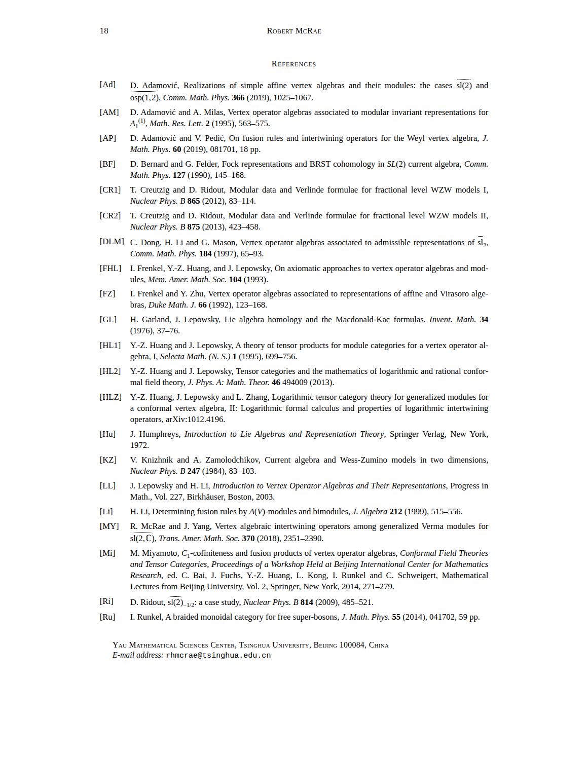18 Robert McRae
References
[Ad]
D. Adamović, Realizations of simple affine vertex algebras and their modules: the cases sl(2) and osp(1, 2), Comm. Math. Phys. 366 (2019), 1025–1067.
[AM]
D. Adamović and A. Milas, Vertex operator algebras associated to modular invariant representations for A1(1), Math. Res. Lett. 2 (1995), 563–575.
[AP]
D. Adamović and V. Pedić, On fusion rules and intertwining operators for the Weyl vertex algebra, J. Math. Phys. 60 (2019), 081701, 18 pp.
[BF]
D. Bernard and G. Felder, Fock representations and BRST cohomology in SL(2) current algebra, Comm. Math. Phys. 127 (1990), 145–168.
[CR1]
T. Creutzig and D. Ridout, Modular data and Verlinde formulae for fractional level WZW models I, Nuclear Phys. B 865 (2012), 83–114.
[CR2]
T. Creutzig and D. Ridout, Modular data and Verlinde formulae for fractional level WZW models II, Nuclear Phys. B 875 (2013), 423–458.
[DLM]
C. Dong, H. Li and G. Mason, Vertex operator algebras associated to admissible representations of sl2, Comm. Math. Phys. 184 (1997), 65–93.
[FHL]
I. Frenkel, Y.-Z. Huang, and J. Lepowsky, On axiomatic approaches to vertex operator algebras and modules, Mem. Amer. Math. Soc. 104 (1993).
[FZ]
I. Frenkel and Y. Zhu, Vertex operator algebras associated to representations of affine and Virasoro algebras, Duke Math. J. 66 (1992), 123–168.
[GL]
H. Garland, J. Lepowsky, Lie algebra homology and the Macdonald-Kac formulas. Invent. Math. 34 (1976), 37–76.
[HL1]
Y.-Z. Huang and J. Lepowsky, A theory of tensor products for module categories for a vertex operator algebra, I, Selecta Math. (N. S.) 1 (1995), 699–756.
[HL2]
Y.-Z. Huang and J. Lepowsky, Tensor categories and the mathematics of logarithmic and rational conformal field theory, J. Phys. A: Math. Theor. 46 494009 (2013).
[HLZ]
Y.-Z. Huang, J. Lepowsky and L. Zhang, Logarithmic tensor category theory for generalized modules for a conformal vertex algebra, II: Logarithmic formal calculus and properties of logarithmic intertwining operators, arXiv:1012.4196.
[Hu]
J. Humphreys, Introduction to Lie Algebras and Representation Theory, Springer Verlag, New York, 1972.
[KZ]
V. Knizhnik and A. Zamolodchikov, Current algebra and Wess-Zumino models in two dimensions, Nuclear Phys. B 247 (1984), 83–103.
[LL]
J. Lepowsky and H. Li, Introduction to Vertex Operator Algebras and Their Representations, Progress in Math., Vol. 227, Birkhäuser, Boston, 2003.
[Li]
H. Li, Determining fusion rules by A(V)-modules and bimodules, J. Algebra 212 (1999), 515–556.
[MY]
R. McRae and J. Yang, Vertex algebraic intertwining operators among generalized Verma modules for sl(2, ℂ), Trans. Amer. Math. Soc. 370 (2018), 2351–2390.
[Mi]
M. Miyamoto, C1-cofiniteness and fusion products of vertex operator algebras, Conformal Field Theories and Tensor Categories, Proceedings of a Workshop Held at Beijing International Center for Mathematics Research, ed. C. Bai, J. Fuchs, Y.-Z. Huang, L. Kong, I. Runkel and C. Schweigert, Mathematical Lectures from Beijing University, Vol. 2, Springer, New York, 2014, 271–279.
[Ri]
D. Ridout, sl(2)−1/2: a case study, Nuclear Phys. B 814 (2009), 485–521.
[Ru]
I. Runkel, A braided monoidal category for free super-bosons, J. Math. Phys. 55 (2014), 041702, 59 pp.
Yau Mathematical Sciences Center, Tsinghua University, Beijing 100084, China
E-mail address: rhmcrae@tsinghua.edu.cn